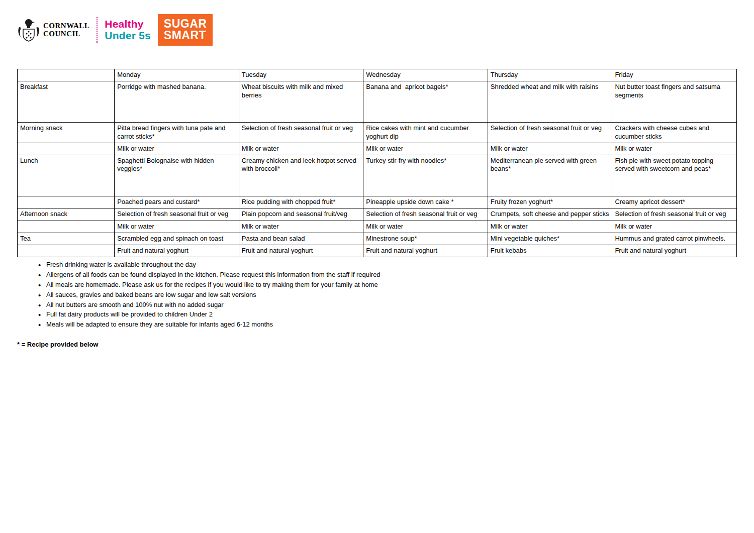CORNWALL
COUNCIL
Healthy
Under 5s
SUGAR SMART
| | Monday | Tuesday | Wednesday | Thursday | Friday |
| --- | --- | --- | --- | --- | --- |
| Breakfast | Porridge with mashed banana. | Wheat biscuits with milk and mixed berries | Banana and apricot bagels* | Shredded wheat and milk with raisins | Nut butter toast fingers and satsuma segments |
| Morning snack | Pitta bread fingers with tuna pate and carrot sticks* | Selection of fresh seasonal fruit or veg | Rice cakes with mint and cucumber yoghurt dip | Selection of fresh seasonal fruit or veg | Crackers with cheese cubes and cucumber sticks |
| | Milk or water | Milk or water | Milk or water | Milk or water | Milk or water |
| Lunch | Spaghetti Bolognaise with hidden veggies* | Creamy chicken and leek hotpot served with broccoli* | Turkey stir-fry with noodles* | Mediterranean pie served with green beans* | Fish pie with sweet potato topping served with sweetcorn and peas* |
| | Poached pears and custard* | Rice pudding with chopped fruit* | Pineapple upside down cake * | Fruity frozen yoghurt* | Creamy apricot dessert* |
| Afternoon snack | Selection of fresh seasonal fruit or veg | Plain popcorn and seasonal fruit/veg | Selection of fresh seasonal fruit or veg | Crumpets, soft cheese and pepper sticks | Selection of fresh seasonal fruit or veg |
| | Milk or water | Milk or water | Milk or water | Milk or water | Milk or water |
| Tea | Scrambled egg and spinach on toast | Pasta and bean salad | Minestrone soup* | Mini vegetable quiches* | Hummus and grated carrot pinwheels. |
| | Fruit and natural yoghurt | Fruit and natural yoghurt | Fruit and natural yoghurt | Fruit kebabs | Fruit and natural yoghurt |
Fresh drinking water is available throughout the day
Allergens of all foods can be found displayed in the kitchen. Please request this information from the staff if required
All meals are homemade. Please ask us for the recipes if you would like to try making them for your family at home
All sauces, gravies and baked beans are low sugar and low salt versions
All nut butters are smooth and 100% nut with no added sugar
Full fat dairy products will be provided to children Under 2
Meals will be adapted to ensure they are suitable for infants aged 6-12 months
* = Recipe provided below